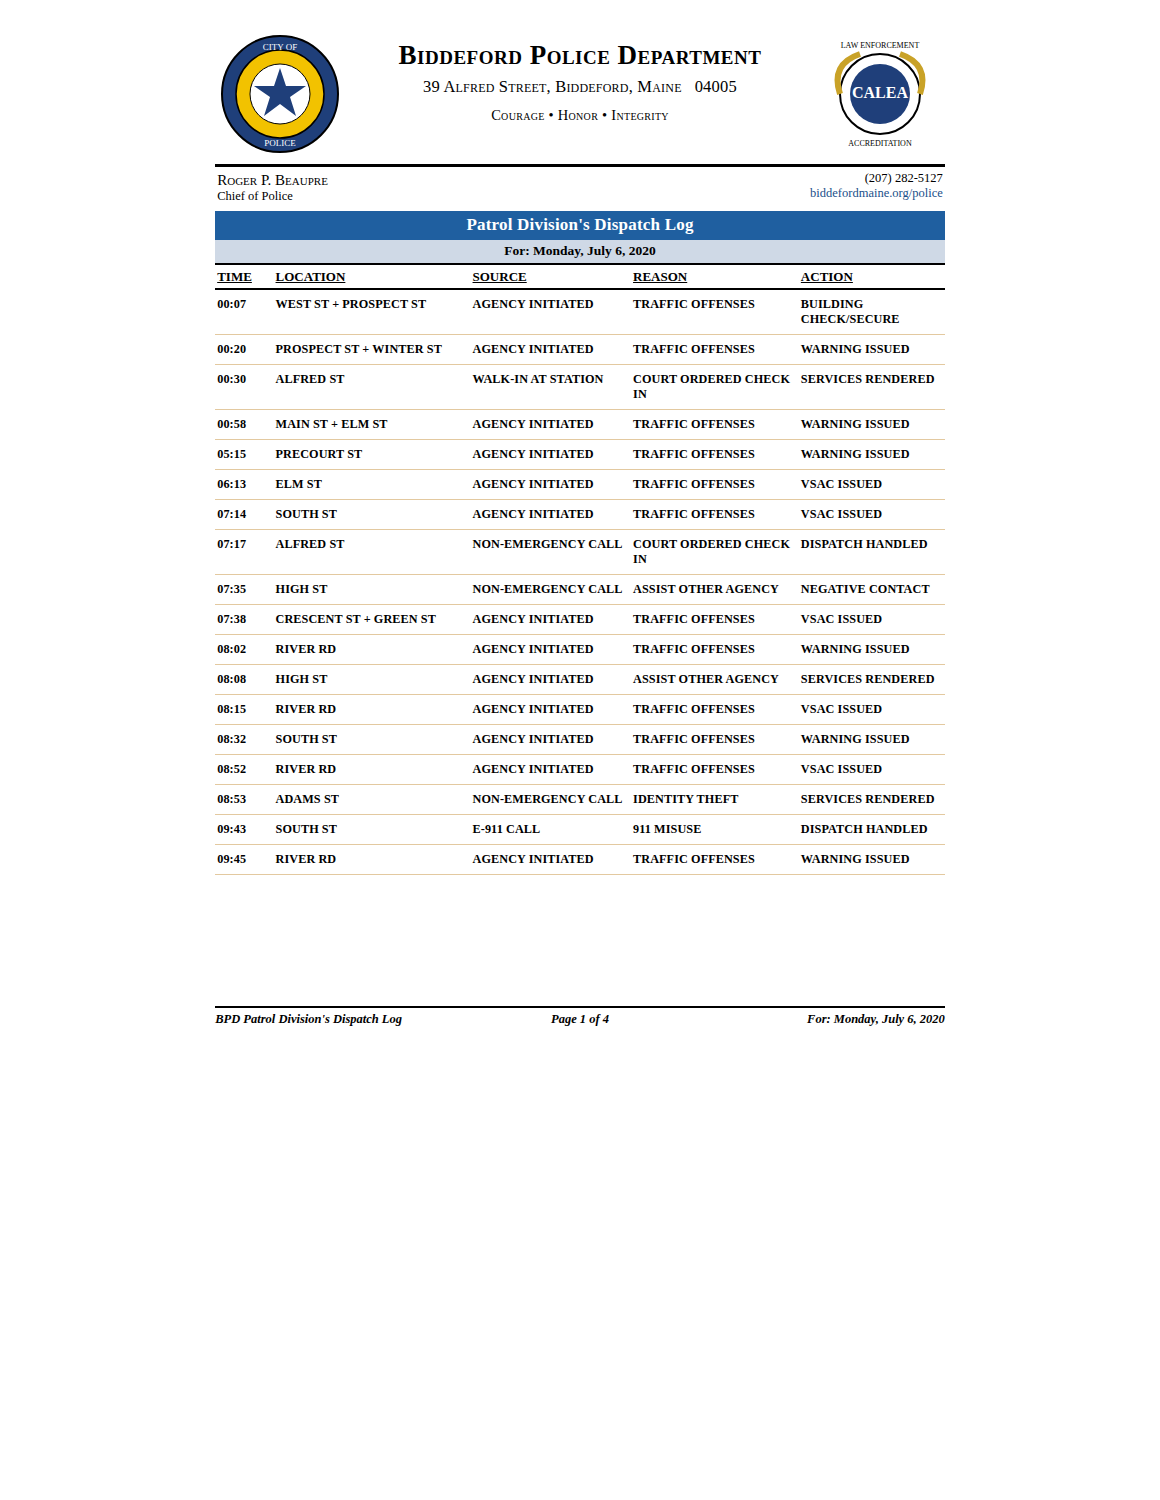Biddeford Police Department
39 Alfred Street, Biddeford, Maine 04005
Courage • Honor • Integrity
Roger P. Beaupre
Chief of Police
(207) 282-5127
biddefordmaine.org/police
Patrol Division's Dispatch Log
For: Monday, July 6, 2020
| TIME | LOCATION | SOURCE | REASON | ACTION |
| --- | --- | --- | --- | --- |
| 00:07 | WEST ST + PROSPECT ST | AGENCY INITIATED | TRAFFIC OFFENSES | BUILDING CHECK/SECURE |
| 00:20 | PROSPECT ST + WINTER ST | AGENCY INITIATED | TRAFFIC OFFENSES | WARNING ISSUED |
| 00:30 | ALFRED ST | WALK-IN AT STATION | COURT ORDERED CHECK IN | SERVICES RENDERED |
| 00:58 | MAIN ST + ELM ST | AGENCY INITIATED | TRAFFIC OFFENSES | WARNING ISSUED |
| 05:15 | PRECOURT ST | AGENCY INITIATED | TRAFFIC OFFENSES | WARNING ISSUED |
| 06:13 | ELM ST | AGENCY INITIATED | TRAFFIC OFFENSES | VSAC ISSUED |
| 07:14 | SOUTH ST | AGENCY INITIATED | TRAFFIC OFFENSES | VSAC ISSUED |
| 07:17 | ALFRED ST | NON-EMERGENCY CALL | COURT ORDERED CHECK IN | DISPATCH HANDLED |
| 07:35 | HIGH ST | NON-EMERGENCY CALL | ASSIST OTHER AGENCY | NEGATIVE CONTACT |
| 07:38 | CRESCENT ST + GREEN ST | AGENCY INITIATED | TRAFFIC OFFENSES | VSAC ISSUED |
| 08:02 | RIVER RD | AGENCY INITIATED | TRAFFIC OFFENSES | WARNING ISSUED |
| 08:08 | HIGH ST | AGENCY INITIATED | ASSIST OTHER AGENCY | SERVICES RENDERED |
| 08:15 | RIVER RD | AGENCY INITIATED | TRAFFIC OFFENSES | VSAC ISSUED |
| 08:32 | SOUTH ST | AGENCY INITIATED | TRAFFIC OFFENSES | WARNING ISSUED |
| 08:52 | RIVER RD | AGENCY INITIATED | TRAFFIC OFFENSES | VSAC ISSUED |
| 08:53 | ADAMS ST | NON-EMERGENCY CALL | IDENTITY THEFT | SERVICES RENDERED |
| 09:43 | SOUTH ST | E-911 CALL | 911 MISUSE | DISPATCH HANDLED |
| 09:45 | RIVER RD | AGENCY INITIATED | TRAFFIC OFFENSES | WARNING ISSUED |
BPD Patrol Division's Dispatch Log
Page 1 of 4
For: Monday, July 6, 2020